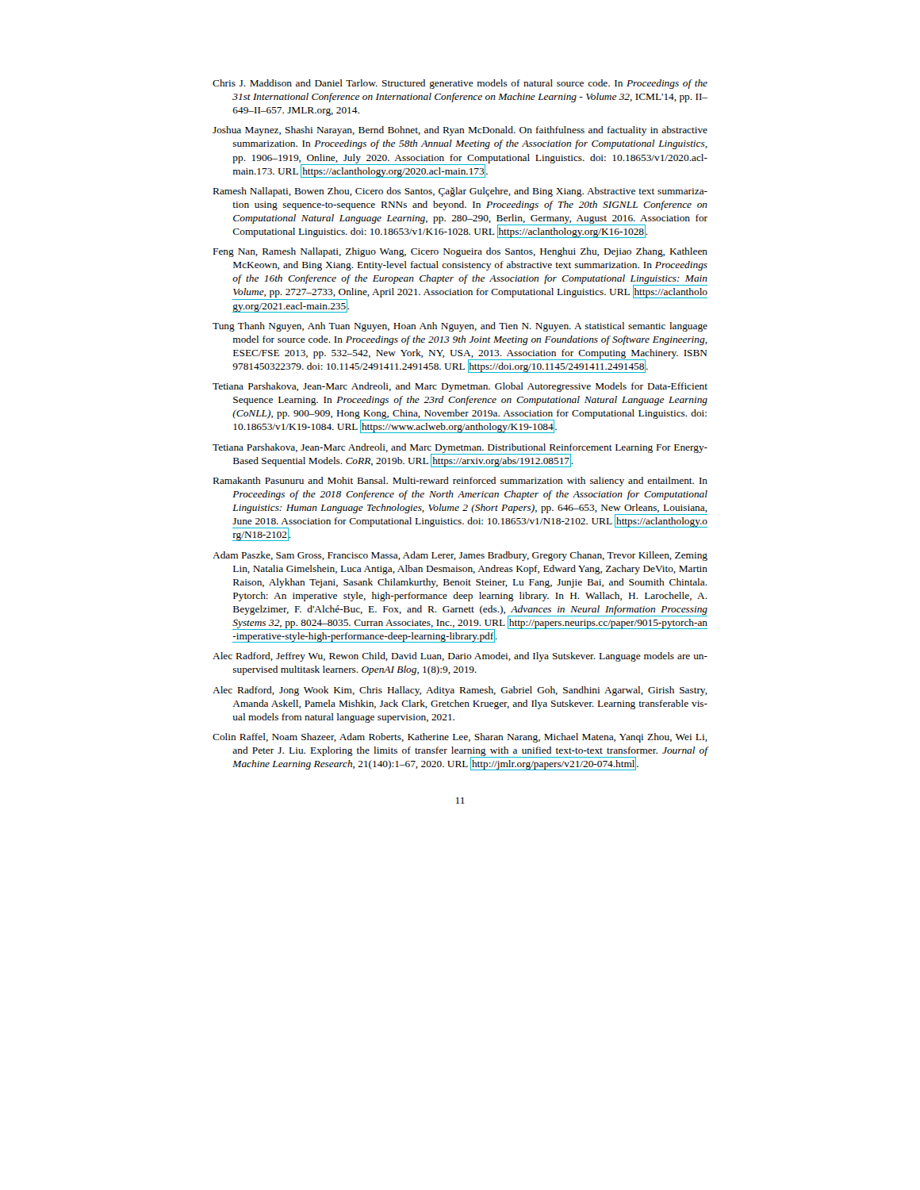Chris J. Maddison and Daniel Tarlow. Structured generative models of natural source code. In Proceedings of the 31st International Conference on International Conference on Machine Learning - Volume 32, ICML'14, pp. II–649–II–657. JMLR.org, 2014.
Joshua Maynez, Shashi Narayan, Bernd Bohnet, and Ryan McDonald. On faithfulness and factuality in abstractive summarization. In Proceedings of the 58th Annual Meeting of the Association for Computational Linguistics, pp. 1906–1919, Online, July 2020. Association for Computational Linguistics. doi: 10.18653/v1/2020.acl-main.173. URL https://aclanthology.org/2020.acl-main.173.
Ramesh Nallapati, Bowen Zhou, Cicero dos Santos, Çağlar Gulçehre, and Bing Xiang. Abstractive text summarization using sequence-to-sequence RNNs and beyond. In Proceedings of The 20th SIGNLL Conference on Computational Natural Language Learning, pp. 280–290, Berlin, Germany, August 2016. Association for Computational Linguistics. doi: 10.18653/v1/K16-1028. URL https://aclanthology.org/K16-1028.
Feng Nan, Ramesh Nallapati, Zhiguo Wang, Cicero Nogueira dos Santos, Henghui Zhu, Dejiao Zhang, Kathleen McKeown, and Bing Xiang. Entity-level factual consistency of abstractive text summarization. In Proceedings of the 16th Conference of the European Chapter of the Association for Computational Linguistics: Main Volume, pp. 2727–2733, Online, April 2021. Association for Computational Linguistics. URL https://aclanthology.org/2021.eacl-main.235.
Tung Thanh Nguyen, Anh Tuan Nguyen, Hoan Anh Nguyen, and Tien N. Nguyen. A statistical semantic language model for source code. In Proceedings of the 2013 9th Joint Meeting on Foundations of Software Engineering, ESEC/FSE 2013, pp. 532–542, New York, NY, USA, 2013. Association for Computing Machinery. ISBN 9781450322379. doi: 10.1145/2491411.2491458. URL https://doi.org/10.1145/2491411.2491458.
Tetiana Parshakova, Jean-Marc Andreoli, and Marc Dymetman. Global Autoregressive Models for Data-Efficient Sequence Learning. In Proceedings of the 23rd Conference on Computational Natural Language Learning (CoNLL), pp. 900–909, Hong Kong, China, November 2019a. Association for Computational Linguistics. doi: 10.18653/v1/K19-1084. URL https://www.aclweb.org/anthology/K19-1084.
Tetiana Parshakova, Jean-Marc Andreoli, and Marc Dymetman. Distributional Reinforcement Learning For Energy-Based Sequential Models. CoRR, 2019b. URL https://arxiv.org/abs/1912.08517.
Ramakanth Pasunuru and Mohit Bansal. Multi-reward reinforced summarization with saliency and entailment. In Proceedings of the 2018 Conference of the North American Chapter of the Association for Computational Linguistics: Human Language Technologies, Volume 2 (Short Papers), pp. 646–653, New Orleans, Louisiana, June 2018. Association for Computational Linguistics. doi: 10.18653/v1/N18-2102. URL https://aclanthology.org/N18-2102.
Adam Paszke, Sam Gross, Francisco Massa, Adam Lerer, James Bradbury, Gregory Chanan, Trevor Killeen, Zeming Lin, Natalia Gimelshein, Luca Antiga, Alban Desmaison, Andreas Kopf, Edward Yang, Zachary DeVito, Martin Raison, Alykhan Tejani, Sasank Chilamkurthy, Benoit Steiner, Lu Fang, Junjie Bai, and Soumith Chintala. Pytorch: An imperative style, high-performance deep learning library. In H. Wallach, H. Larochelle, A. Beygelzimer, F. d'Alché-Buc, E. Fox, and R. Garnett (eds.), Advances in Neural Information Processing Systems 32, pp. 8024–8035. Curran Associates, Inc., 2019. URL http://papers.neurips.cc/paper/9015-pytorch-an-imperative-style-high-performance-deep-learning-library.pdf.
Alec Radford, Jeffrey Wu, Rewon Child, David Luan, Dario Amodei, and Ilya Sutskever. Language models are unsupervised multitask learners. OpenAI Blog, 1(8):9, 2019.
Alec Radford, Jong Wook Kim, Chris Hallacy, Aditya Ramesh, Gabriel Goh, Sandhini Agarwal, Girish Sastry, Amanda Askell, Pamela Mishkin, Jack Clark, Gretchen Krueger, and Ilya Sutskever. Learning transferable visual models from natural language supervision, 2021.
Colin Raffel, Noam Shazeer, Adam Roberts, Katherine Lee, Sharan Narang, Michael Matena, Yanqi Zhou, Wei Li, and Peter J. Liu. Exploring the limits of transfer learning with a unified text-to-text transformer. Journal of Machine Learning Research, 21(140):1–67, 2020. URL http://jmlr.org/papers/v21/20-074.html.
11